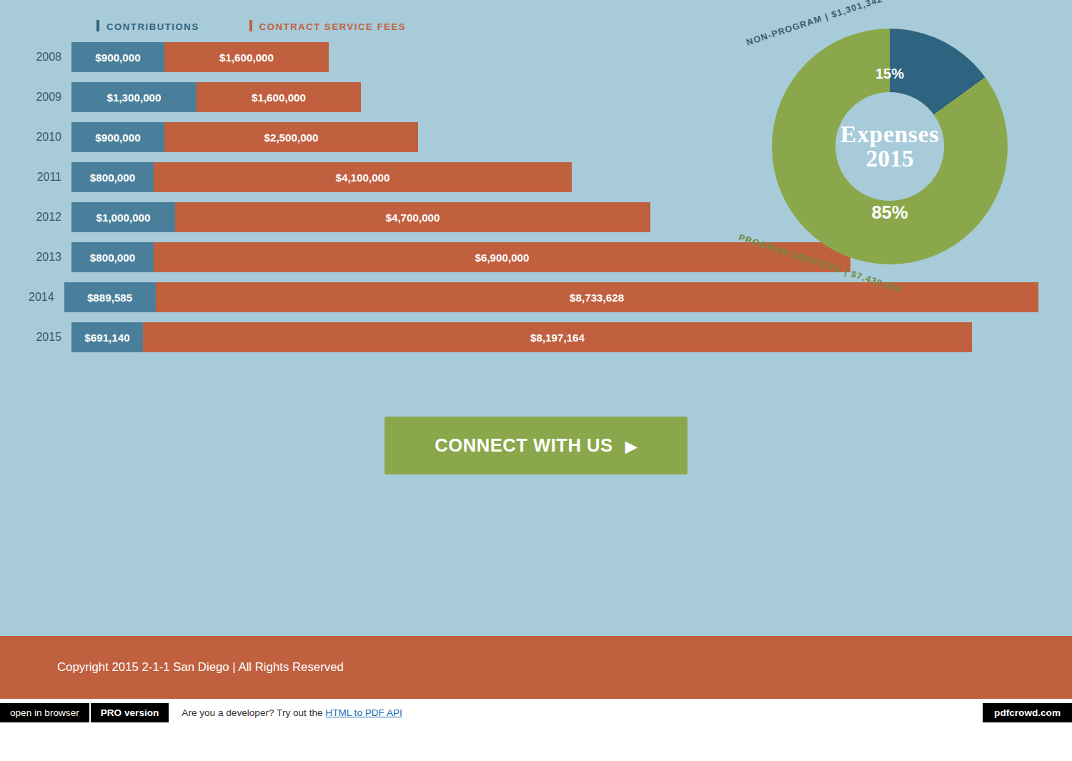CONTRIBUTIONS CONTRACT SERVICE FEES
2008
$900,000
$1,600,000
2009
$1,300,000
$1,600,000
2010
$900,000
$2,500,000
2011
$800,000
$4,100,000
2012
$1,000,000
$4,700,000
2013
$800,000
$6,900,000
2014
$889,585
$8,733,628
2015
$691,140
$8,197,164
NON-PROGRAM | $1,301,342
PROGRAM SERVICES | $7,430,316
15%
Expenses
2015
85%
CONNECT WITH US ▶
Copyright 2015 2-1-1 San Diego | All Rights Reserved
open in browser PRO version Are you a developer? Try out the HTML to PDF API pdfcrowd.com